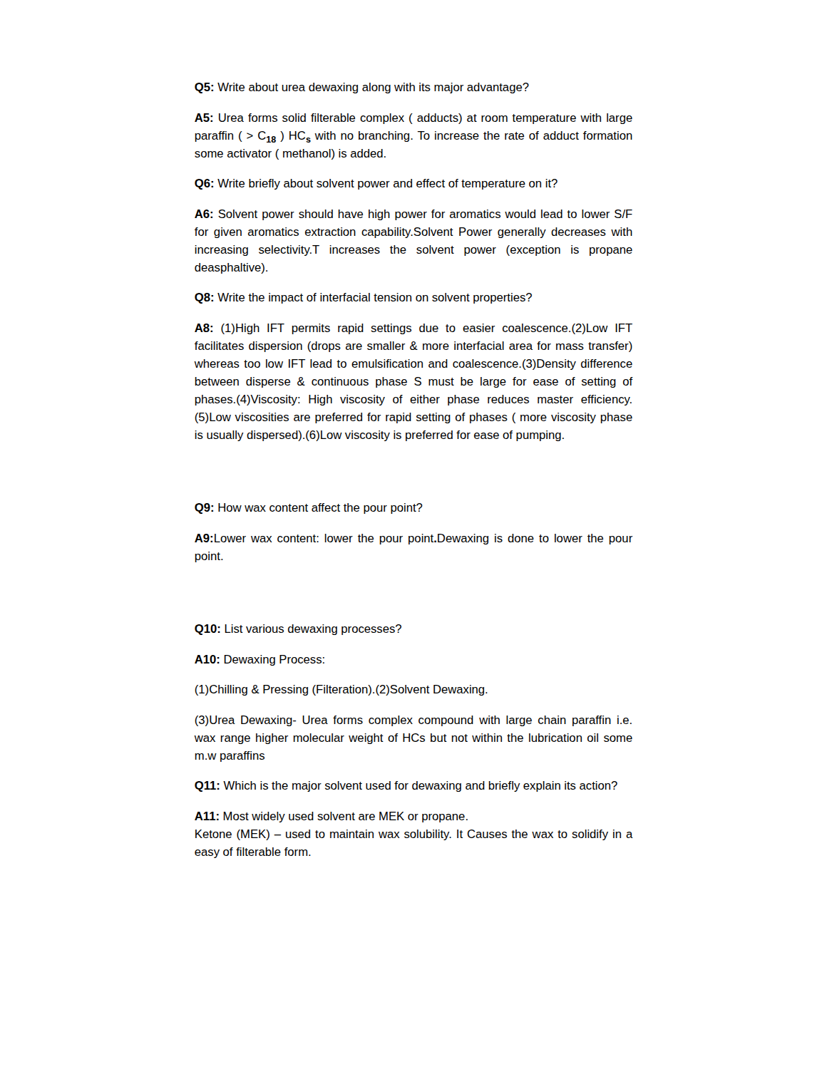Q5: Write about urea dewaxing along with its major advantage?
A5: Urea forms solid filterable complex ( adducts) at room temperature with large paraffin ( > C18 ) HCs with no branching. To increase the rate of adduct formation some activator ( methanol) is added.
Q6: Write briefly about solvent power and effect of temperature on it?
A6: Solvent power should have high power for aromatics would lead to lower S/F for given aromatics extraction capability.Solvent Power generally decreases with increasing selectivity.T increases the solvent power (exception is propane deasphaltive).
Q8: Write the impact of interfacial tension on solvent properties?
A8: (1)High IFT permits rapid settings due to easier coalescence.(2)Low IFT facilitates dispersion (drops are smaller & more interfacial area for mass transfer) whereas too low IFT lead to emulsification and coalescence.(3)Density difference between disperse & continuous phase S must be large for ease of setting of phases.(4)Viscosity: High viscosity of either phase reduces master efficiency.(5)Low viscosities are preferred for rapid setting of phases ( more viscosity phase is usually dispersed).(6)Low viscosity is preferred for ease of pumping.
Q9: How wax content affect the pour point?
A9: Lower wax content: lower the pour point. Dewaxing is done to lower the pour point.
Q10: List various dewaxing processes?
A10: Dewaxing Process:
(1)Chilling & Pressing (Filteration).(2)Solvent Dewaxing.
(3)Urea Dewaxing- Urea forms complex compound with large chain paraffin i.e. wax range higher molecular weight of HCs but not within the lubrication oil some m.w paraffins
Q11: Which is the major solvent used for dewaxing and briefly explain its action?
A11: Most widely used solvent are MEK or propane.
Ketone (MEK) – used to maintain wax solubility. It Causes the wax to solidify in a easy of filterable form.